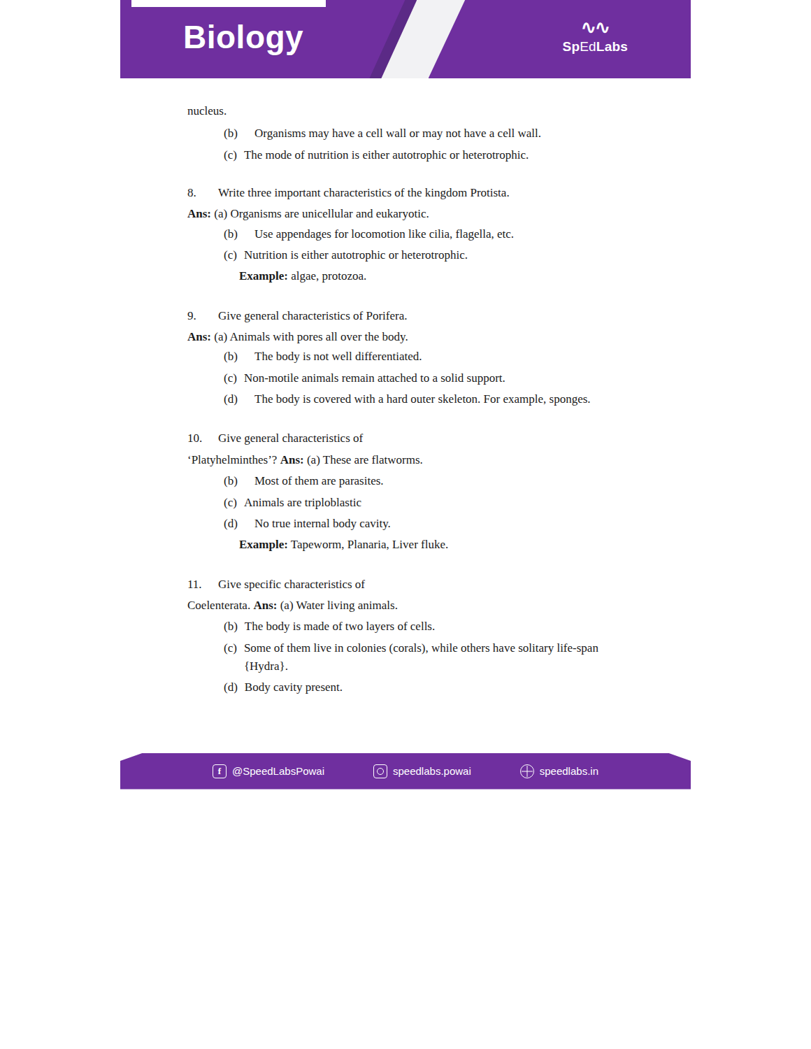Biology
∿∿
SpEd Labs
nucleus.
(b) Organisms may have a cell wall or may not have a cell wall.
(c) The mode of nutrition is either autotrophic or heterotrophic.
8. Write three important characteristics of the kingdom Protista.
Ans: (a) Organisms are unicellular and eukaryotic.
(b) Use appendages for locomotion like cilia, flagella, etc.
(c) Nutrition is either autotrophic or heterotrophic.
Example: algae, protozoa.
9. Give general characteristics of Porifera.
Ans: (a) Animals with pores all over the body.
(b) The body is not well differentiated.
(c) Non-motile animals remain attached to a solid support.
(d) The body is covered with a hard outer skeleton. For example, sponges.
10. Give general characteristics of
‘Platyhelminthes’? Ans: (a) These are flatworms.
(b) Most of them are parasites.
(c) Animals are triploblastic
(d) No true internal body cavity.
Example: Tapeworm, Planaria, Liver fluke.
11. Give specific characteristics of
Coelenterata. Ans: (a) Water living animals.
(b) The body is made of two layers of cells.
(c) Some of them live in colonies (corals), while others have solitary life-span {Hydra}.
(d) Body cavity present.
@SpeedLabsPowai speedlabs.powai speedlabs.in